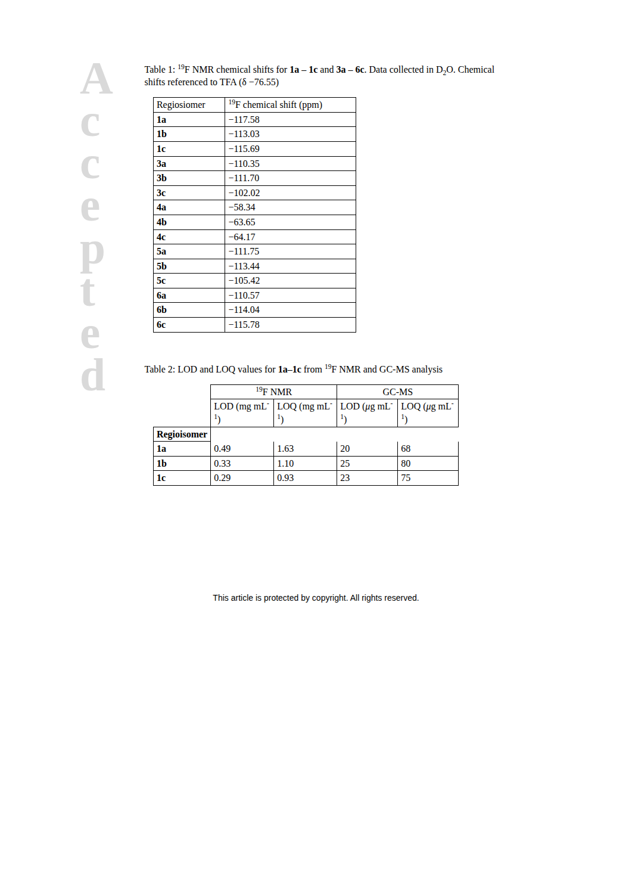Accepted
Table 1: 19F NMR chemical shifts for 1a – 1c and 3a – 6c. Data collected in D2O. Chemical shifts referenced to TFA (δ −76.55)
| Regiosiomer | 19 F chemical shift (ppm) |
| --- | --- |
| 1a | −117.58 |
| 1b | −113.03 |
| 1c | −115.69 |
| 3a | −110.35 |
| 3b | −111.70 |
| 3c | −102.02 |
| 4a | −58.34 |
| 4b | −63.65 |
| 4c | −64.17 |
| 5a | −111.75 |
| 5b | −113.44 |
| 5c | −105.42 |
| 6a | −110.57 |
| 6b | −114.04 |
| 6c | −115.78 |
Table 2: LOD and LOQ values for 1a–1c from 19F NMR and GC-MS analysis
| | 19 F NMR | GC-MS |
| --- | --- | --- |
| LOD (mg mL -1 ) | LOQ (mg mL -1 ) | LOD ( μ g mL -1 ) | LOQ ( μ g mL -1 ) |
| Regioisomer | |
| 1a | 0.49 | 1.63 | 20 | 68 |
| 1b | 0.33 | 1.10 | 25 | 80 |
| 1c | 0.29 | 0.93 | 23 | 75 |
This article is protected by copyright. All rights reserved.